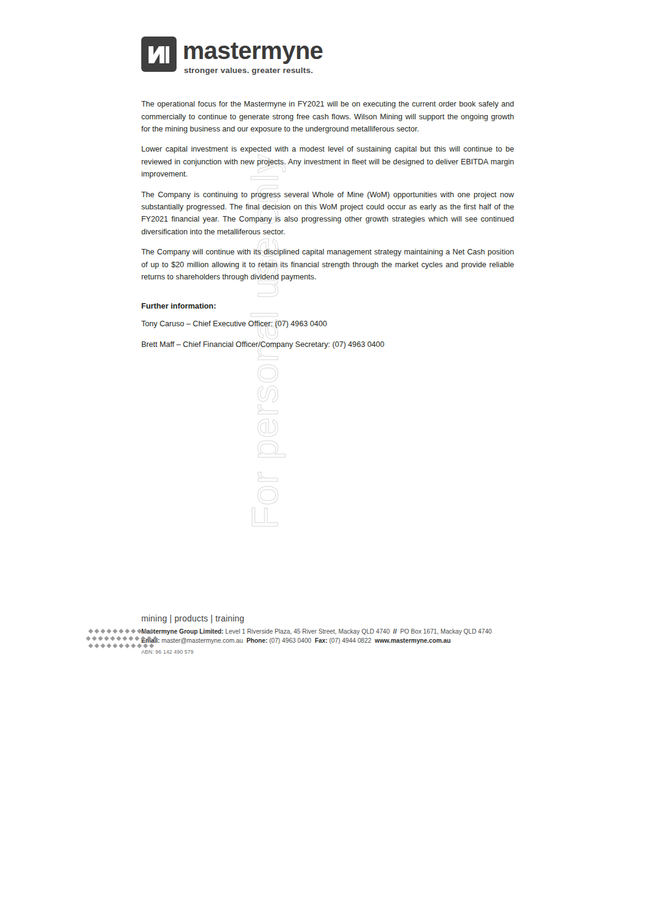For personal use only
mastermyne
stronger values. greater results.
The operational focus for the Mastermyne in FY2021 will be on executing the current order book safely and commercially to continue to generate strong free cash flows. Wilson Mining will support the ongoing growth for the mining business and our exposure to the underground metalliferous sector.
Lower capital investment is expected with a modest level of sustaining capital but this will continue to be reviewed in conjunction with new projects. Any investment in fleet will be designed to deliver EBITDA margin improvement.
The Company is continuing to progress several Whole of Mine (WoM) opportunities with one project now substantially progressed. The final decision on this WoM project could occur as early as the first half of the FY2021 financial year. The Company is also progressing other growth strategies which will see continued diversification into the metalliferous sector.
The Company will continue with its disciplined capital management strategy maintaining a Net Cash position of up to $20 million allowing it to retain its financial strength through the market cycles and provide reliable returns to shareholders through dividend payments.
Further information:
Tony Caruso – Chief Executive Officer: (07) 4963 0400
Brett Maff – Chief Financial Officer/Company Secretary: (07) 4963 0400
mining | products | training
Mastermyne Group Limited: Level 1 Riverside Plaza, 45 River Street, Mackay QLD 4740 // PO Box 1671, Mackay QLD 4740
Email: master@mastermyne.com.au Phone: (07) 4963 0400 Fax: (07) 4944 0822 www.mastermyne.com.au
ABN: 96 142 490 579